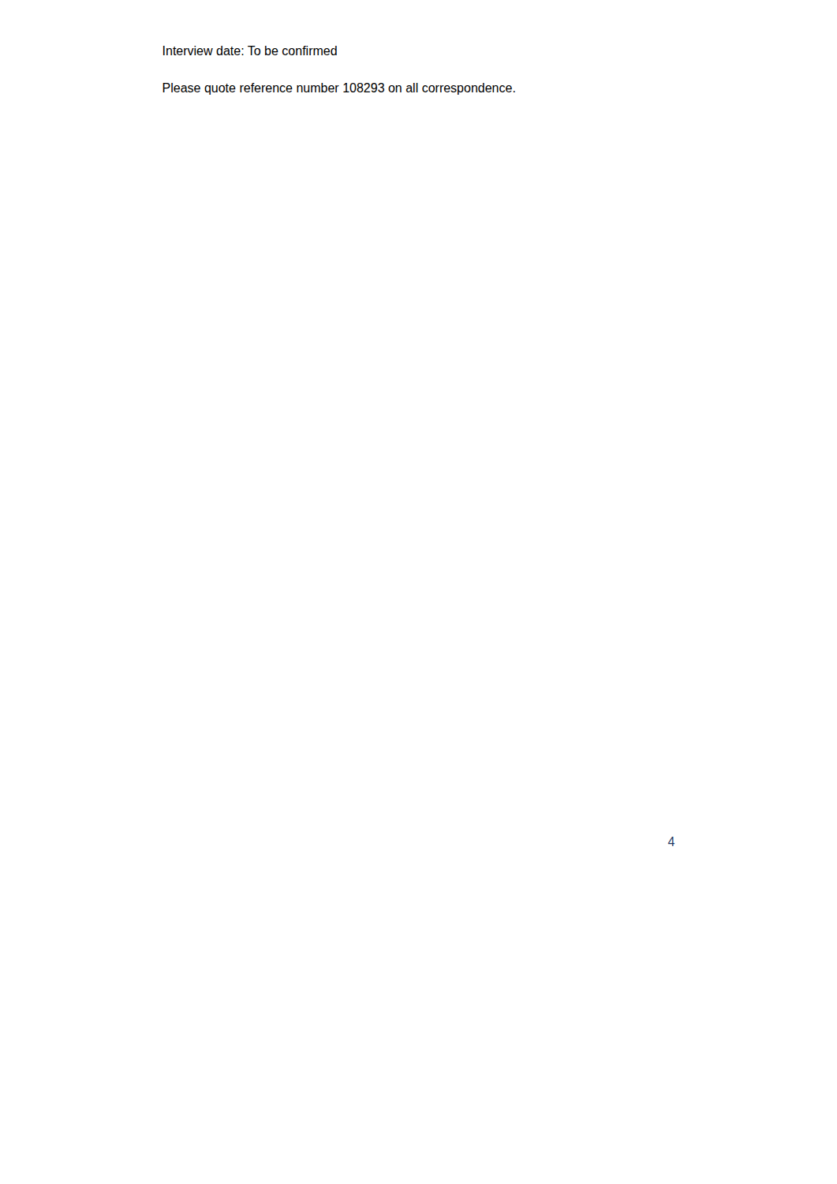Interview date: To be confirmed
Please quote reference number 108293 on all correspondence.
4